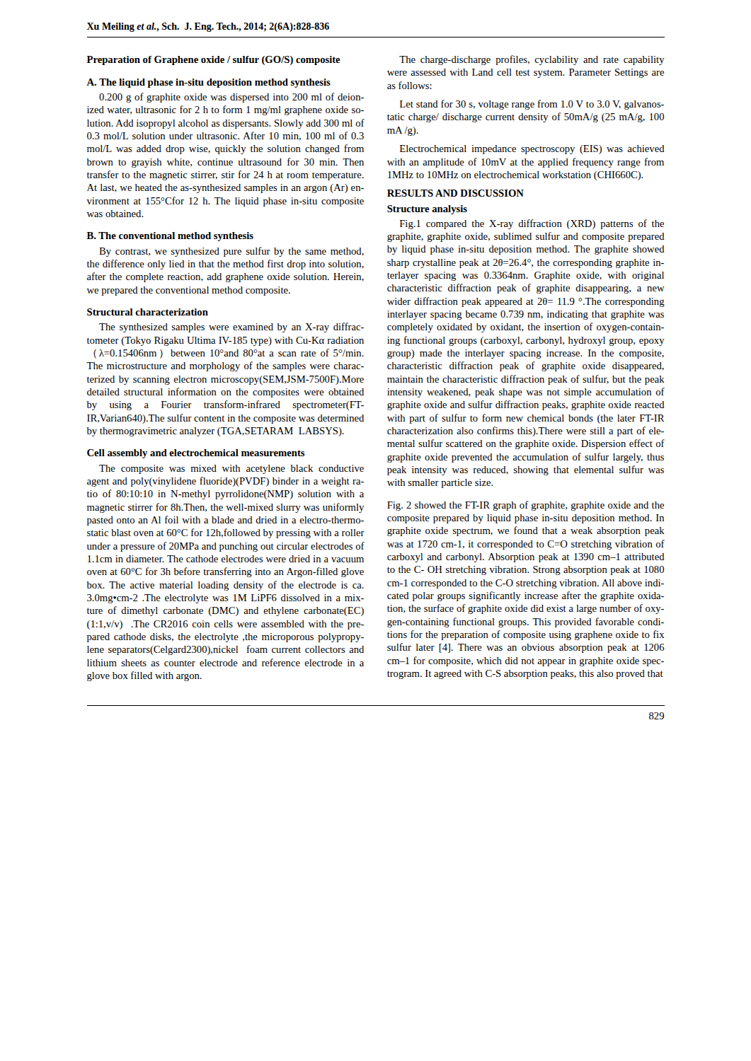Xu Meiling et al., Sch. J. Eng. Tech., 2014; 2(6A):828-836
Preparation of Graphene oxide / sulfur (GO/S) composite
A. The liquid phase in-situ deposition method synthesis
0.200 g of graphite oxide was dispersed into 200 ml of deionized water, ultrasonic for 2 h to form 1 mg/ml graphene oxide solution. Add isopropyl alcohol as dispersants. Slowly add 300 ml of 0.3 mol/L solution under ultrasonic. After 10 min, 100 ml of 0.3 mol/L was added drop wise, quickly the solution changed from brown to grayish white, continue ultrasound for 30 min. Then transfer to the magnetic stirrer, stir for 24 h at room temperature. At last, we heated the as-synthesized samples in an argon (Ar) environment at 155°Cfor 12 h. The liquid phase in-situ composite was obtained.
B. The conventional method synthesis
By contrast, we synthesized pure sulfur by the same method, the difference only lied in that the method first drop into solution, after the complete reaction, add graphene oxide solution. Herein, we prepared the conventional method composite.
Structural characterization
The synthesized samples were examined by an X-ray diffractometer (Tokyo Rigaku Ultima IV-185 type) with Cu-Kα radiation（λ=0.15406nm）between 10°and 80°at a scan rate of 5°/min. The microstructure and morphology of the samples were characterized by scanning electron microscopy(SEM,JSM-7500F).More detailed structural information on the composites were obtained by using a Fourier transform-infrared spectrometer(FT-IR,Varian640).The sulfur content in the composite was determined by thermogravimetric analyzer (TGA,SETARAM LABSYS).
Cell assembly and electrochemical measurements
The composite was mixed with acetylene black conductive agent and poly(vinylidene fluoride)(PVDF) binder in a weight ratio of 80:10:10 in N-methyl pyrrolidone(NMP) solution with a magnetic stirrer for 8h.Then, the well-mixed slurry was uniformly pasted onto an Al foil with a blade and dried in a electro-thermostatic blast oven at 60°C for 12h,followed by pressing with a roller under a pressure of 20MPa and punching out circular electrodes of 1.1cm in diameter. The cathode electrodes were dried in a vacuum oven at 60°C for 3h before transferring into an Argon-filled glove box. The active material loading density of the electrode is ca. 3.0mg•cm-2 .The electrolyte was 1M LiPF6 dissolved in a mixture of dimethyl carbonate (DMC) and ethylene carbonate(EC)(1:1,v/v) .The CR2016 coin cells were assembled with the prepared cathode disks, the electrolyte ,the microporous polypropylene separators(Celgard2300),nickel foam current collectors and lithium sheets as counter electrode and reference electrode in a glove box filled with argon.
The charge-discharge profiles, cyclability and rate capability were assessed with Land cell test system. Parameter Settings are as follows:
Let stand for 30 s, voltage range from 1.0 V to 3.0 V, galvanostatic charge/ discharge current density of 50mA/g (25 mA/g, 100 mA /g).
Electrochemical impedance spectroscopy (EIS) was achieved with an amplitude of 10mV at the applied frequency range from 1MHz to 10MHz on electrochemical workstation (CHI660C).
RESULTS AND DISCUSSION
Structure analysis
Fig.1 compared the X-ray diffraction (XRD) patterns of the graphite, graphite oxide, sublimed sulfur and composite prepared by liquid phase in-situ deposition method. The graphite showed sharp crystalline peak at 2θ=26.4°, the corresponding graphite interlayer spacing was 0.3364nm. Graphite oxide, with original characteristic diffraction peak of graphite disappearing, a new wider diffraction peak appeared at 2θ= 11.9 °.The corresponding interlayer spacing became 0.739 nm, indicating that graphite was completely oxidated by oxidant, the insertion of oxygen-containing functional groups (carboxyl, carbonyl, hydroxyl group, epoxy group) made the interlayer spacing increase. In the composite, characteristic diffraction peak of graphite oxide disappeared, maintain the characteristic diffraction peak of sulfur, but the peak intensity weakened, peak shape was not simple accumulation of graphite oxide and sulfur diffraction peaks, graphite oxide reacted with part of sulfur to form new chemical bonds (the later FT-IR characterization also confirms this).There were still a part of elemental sulfur scattered on the graphite oxide. Dispersion effect of graphite oxide prevented the accumulation of sulfur largely, thus peak intensity was reduced, showing that elemental sulfur was with smaller particle size.
Fig. 2 showed the FT-IR graph of graphite, graphite oxide and the composite prepared by liquid phase in-situ deposition method. In graphite oxide spectrum, we found that a weak absorption peak was at 1720 cm-1, it corresponded to C=O stretching vibration of carboxyl and carbonyl. Absorption peak at 1390 cm–1 attributed to the C- OH stretching vibration. Strong absorption peak at 1080 cm-1 corresponded to the C-O stretching vibration. All above indicated polar groups significantly increase after the graphite oxidation, the surface of graphite oxide did exist a large number of oxygen-containing functional groups. This provided favorable conditions for the preparation of composite using graphene oxide to fix sulfur later [4]. There was an obvious absorption peak at 1206 cm–1 for composite, which did not appear in graphite oxide spectrogram. It agreed with C-S absorption peaks, this also proved that
829